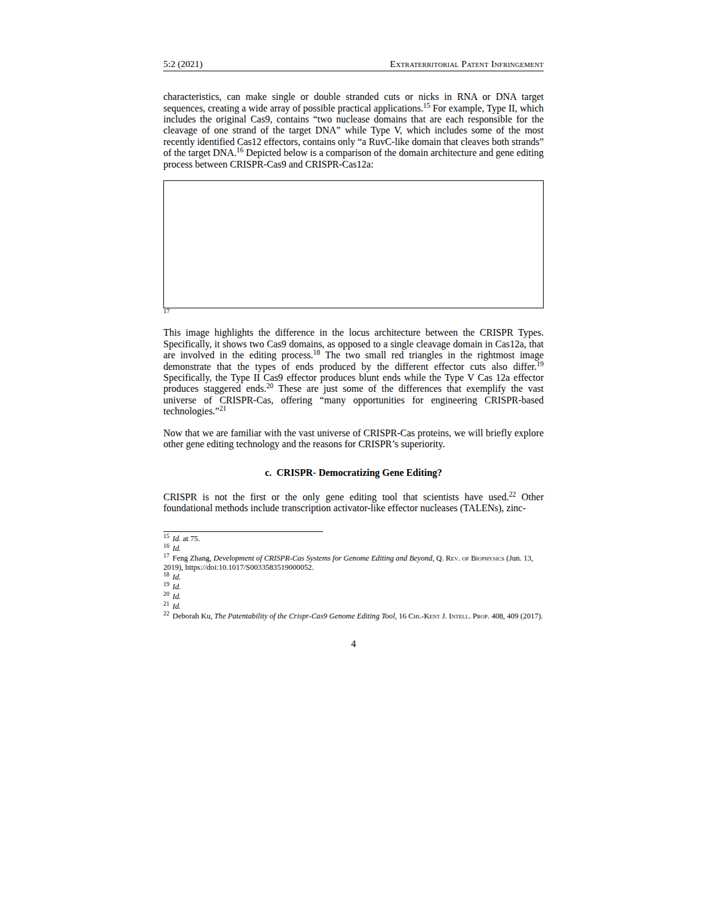5:2 (2021)
Extraterritorial Patent Infringement
characteristics, can make single or double stranded cuts or nicks in RNA or DNA target sequences, creating a wide array of possible practical applications.15 For example, Type II, which includes the original Cas9, contains “two nuclease domains that are each responsible for the cleavage of one strand of the target DNA” while Type V, which includes some of the most recently identified Cas12 effectors, contains only “a RuvC-like domain that cleaves both strands” of the target DNA.16 Depicted below is a comparison of the domain architecture and gene editing process between CRISPR-Cas9 and CRISPR-Cas12a:
17
This image highlights the difference in the locus architecture between the CRISPR Types. Specifically, it shows two Cas9 domains, as opposed to a single cleavage domain in Cas12a, that are involved in the editing process.18 The two small red triangles in the rightmost image demonstrate that the types of ends produced by the different effector cuts also differ.19 Specifically, the Type II Cas9 effector produces blunt ends while the Type V Cas 12a effector produces staggered ends.20 These are just some of the differences that exemplify the vast universe of CRISPR-Cas, offering “many opportunities for engineering CRISPR-based technologies.”21
Now that we are familiar with the vast universe of CRISPR-Cas proteins, we will briefly explore other gene editing technology and the reasons for CRISPR’s superiority.
c. CRISPR- Democratizing Gene Editing?
CRISPR is not the first or the only gene editing tool that scientists have used.22 Other foundational methods include transcription activator-like effector nucleases (TALENs), zinc-
15 Id. at 75.
16 Id.
17 Feng Zhang, Development of CRISPR-Cas Systems for Genome Editing and Beyond, Q. Rev. of Biophysics (Jun. 13, 2019), https://doi:10.1017/S0033583519000052.
18 Id.
19 Id.
20 Id.
21 Id.
22 Deborah Ku, The Patentability of the Crispr-Cas9 Genome Editing Tool, 16 Chi.-Kent J. Intell. Prop. 408, 409 (2017).
4